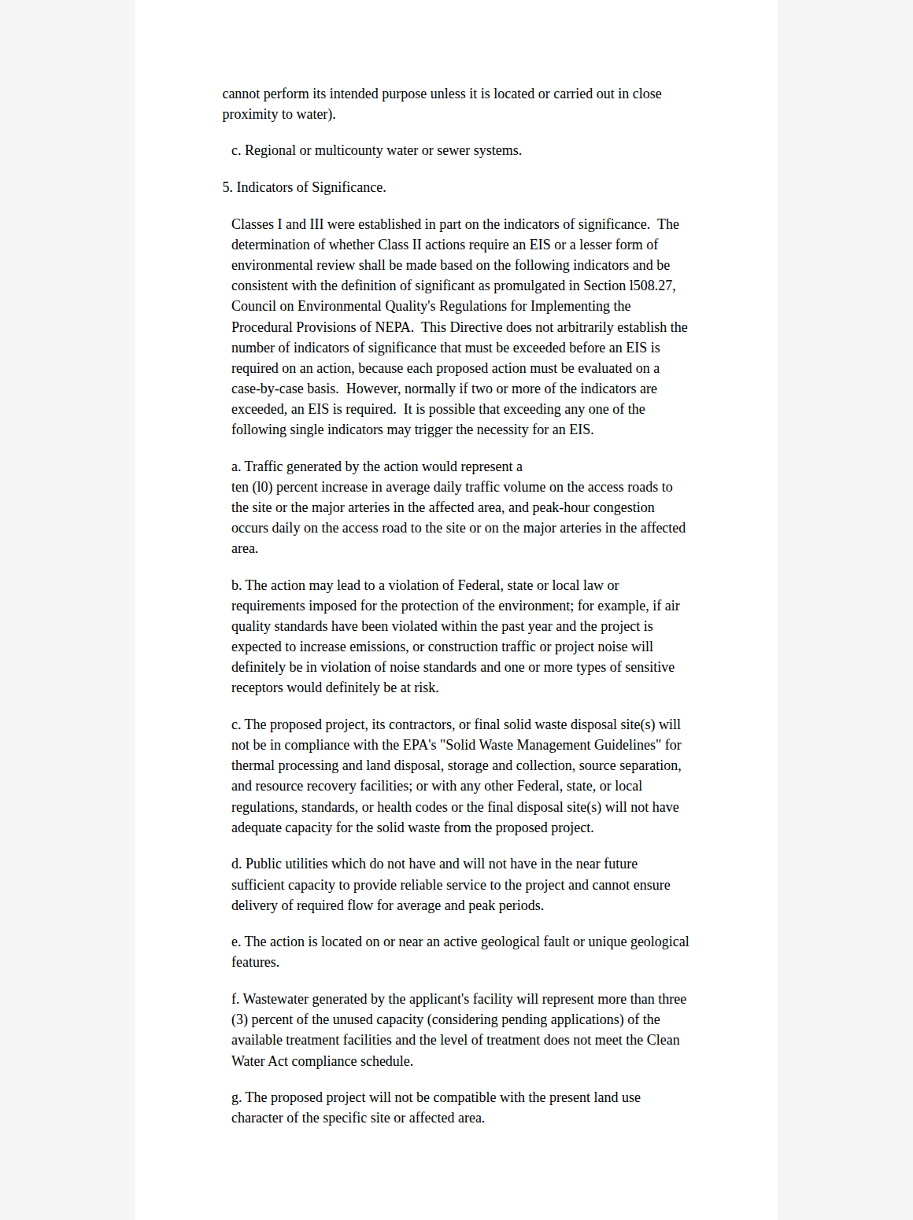cannot perform its intended purpose unless it is located or carried out in close proximity to water).
c. Regional or multicounty water or sewer systems.
5. Indicators of Significance.
Classes I and III were established in part on the indicators of significance. The determination of whether Class II actions require an EIS or a lesser form of environmental review shall be made based on the following indicators and be consistent with the definition of significant as promulgated in Section l508.27, Council on Environmental Quality's Regulations for Implementing the Procedural Provisions of NEPA. This Directive does not arbitrarily establish the number of indicators of significance that must be exceeded before an EIS is required on an action, because each proposed action must be evaluated on a case-by-case basis. However, normally if two or more of the indicators are exceeded, an EIS is required. It is possible that exceeding any one of the following single indicators may trigger the necessity for an EIS.
a. Traffic generated by the action would represent a
ten (l0) percent increase in average daily traffic volume on the access roads to the site or the major arteries in the affected area, and peak-hour congestion occurs daily on the access road to the site or on the major arteries in the affected area.
b. The action may lead to a violation of Federal, state or local law or requirements imposed for the protection of the environment; for example, if air quality standards have been violated within the past year and the project is expected to increase emissions, or construction traffic or project noise will definitely be in violation of noise standards and one or more types of sensitive receptors would definitely be at risk.
c. The proposed project, its contractors, or final solid waste disposal site(s) will not be in compliance with the EPA's "Solid Waste Management Guidelines" for thermal processing and land disposal, storage and collection, source separation, and resource recovery facilities; or with any other Federal, state, or local regulations, standards, or health codes or the final disposal site(s) will not have adequate capacity for the solid waste from the proposed project.
d. Public utilities which do not have and will not have in the near future sufficient capacity to provide reliable service to the project and cannot ensure delivery of required flow for average and peak periods.
e. The action is located on or near an active geological fault or unique geological features.
f. Wastewater generated by the applicant's facility will represent more than three (3) percent of the unused capacity (considering pending applications) of the available treatment facilities and the level of treatment does not meet the Clean Water Act compliance schedule.
g. The proposed project will not be compatible with the present land use character of the specific site or affected area.